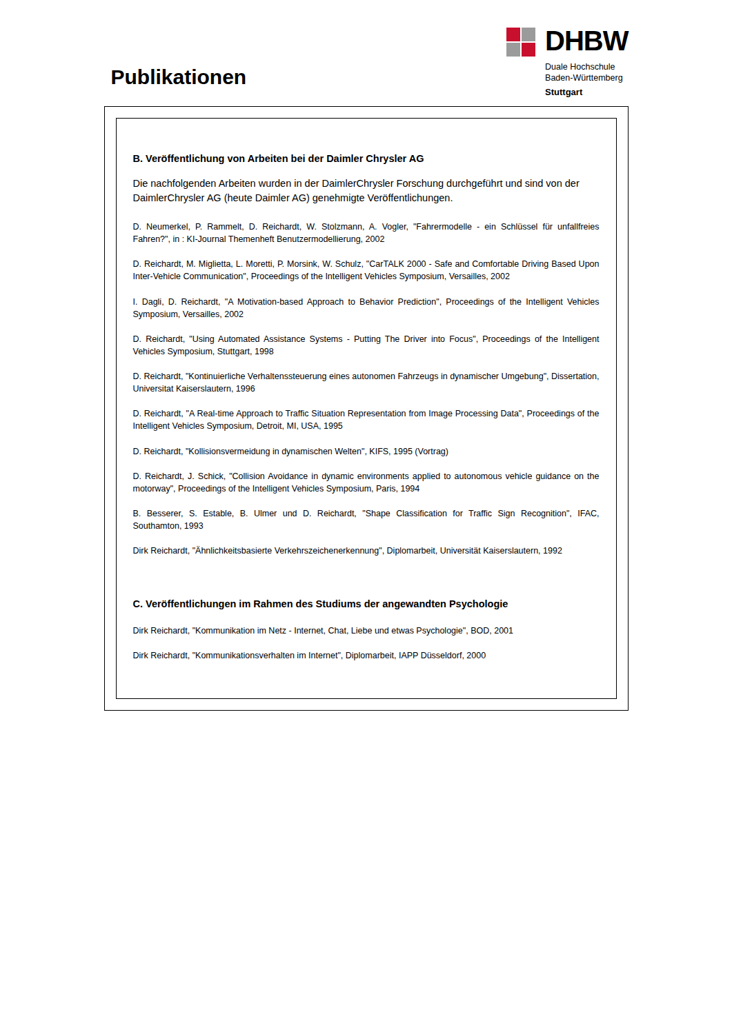Publikationen
DHBW
Duale Hochschule
Baden-Württemberg
Stuttgart
B. Veröffentlichung von Arbeiten bei der Daimler Chrysler AG
Die nachfolgenden Arbeiten wurden in der DaimlerChrysler Forschung durchgeführt und sind von der DaimlerChrysler AG (heute Daimler AG) genehmigte Veröffentlichungen.
D. Neumerkel, P. Rammelt, D. Reichardt, W. Stolzmann, A. Vogler, "Fahrermodelle - ein Schlüssel für unfallfreies Fahren?", in : KI-Journal Themenheft Benutzermodellierung, 2002
D. Reichardt, M. Miglietta, L. Moretti, P. Morsink, W. Schulz, "CarTALK 2000 - Safe and Comfortable Driving Based Upon Inter-Vehicle Communication", Proceedings of the Intelligent Vehicles Symposium, Versailles, 2002
I. Dagli, D. Reichardt, "A Motivation-based Approach to Behavior Prediction", Proceedings of the Intelligent Vehicles Symposium, Versailles, 2002
D. Reichardt, "Using Automated Assistance Systems - Putting The Driver into Focus", Proceedings of the Intelligent Vehicles Symposium, Stuttgart, 1998
D. Reichardt, "Kontinuierliche Verhaltenssteuerung eines autonomen Fahrzeugs in dynamischer Umgebung", Dissertation, Universitat Kaiserslautern, 1996
D. Reichardt, "A Real-time Approach to Traffic Situation Representation from Image Processing Data", Proceedings of the Intelligent Vehicles Symposium, Detroit, MI, USA, 1995
D. Reichardt, "Kollisionsvermeidung in dynamischen Welten", KIFS, 1995 (Vortrag)
D. Reichardt, J. Schick, "Collision Avoidance in dynamic environments applied to autonomous vehicle guidance on the motorway", Proceedings of the Intelligent Vehicles Symposium, Paris, 1994
B. Besserer, S. Estable, B. Ulmer und D. Reichardt, "Shape Classification for Traffic Sign Recognition", IFAC, Southamton, 1993
Dirk Reichardt, "Ähnlichkeitsbasierte Verkehrszeichenerkennung", Diplomarbeit, Universität Kaiserslautern, 1992
C. Veröffentlichungen im Rahmen des Studiums der angewandten Psychologie
Dirk Reichardt, "Kommunikation im Netz - Internet, Chat, Liebe und etwas Psychologie", BOD, 2001
Dirk Reichardt, "Kommunikationsverhalten im Internet", Diplomarbeit, IAPP Düsseldorf, 2000